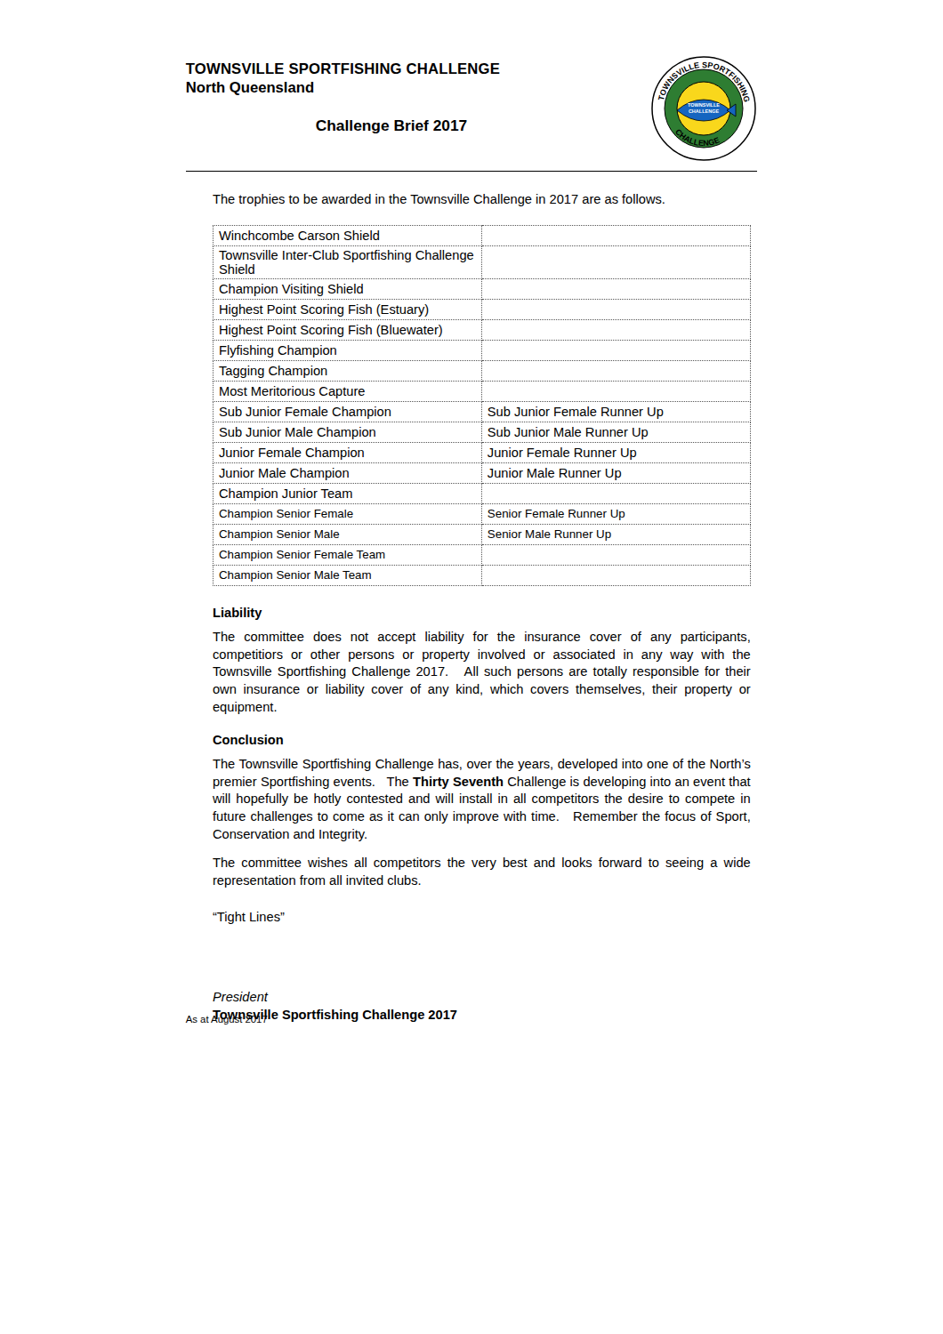TOWNSVILLE SPORTFISHING CHALLENGE
North Queensland
Challenge Brief 2017
TOWNSVILLE CHALLENGE TOWNSVILLE SPORTFISHING CHALLENGE
The trophies to be awarded in the Townsville Challenge in 2017 are as follows.
| Winchcombe Carson Shield | |
| Townsville Inter-Club Sportfishing Challenge Shield | |
| Champion Visiting Shield | |
| Highest Point Scoring Fish (Estuary) | |
| Highest Point Scoring Fish (Bluewater) | |
| Flyfishing Champion | |
| Tagging Champion | |
| Most Meritorious Capture | |
| Sub Junior Female Champion | Sub Junior Female Runner Up |
| Sub Junior Male Champion | Sub Junior Male Runner Up |
| Junior Female Champion | Junior Female Runner Up |
| Junior Male Champion | Junior Male Runner Up |
| Champion Junior Team | |
| Champion Senior Female | Senior Female Runner Up |
| Champion Senior Male | Senior Male Runner Up |
| Champion Senior Female Team | |
| Champion Senior Male Team | |
Liability
The committee does not accept liability for the insurance cover of any participants, competitiors or other persons or property involved or associated in any way with the Townsville Sportfishing Challenge 2017. All such persons are totally responsible for their own insurance or liability cover of any kind, which covers themselves, their property or equipment.
Conclusion
The Townsville Sportfishing Challenge has, over the years, developed into one of the North’s premier Sportfishing events. The Thirty Seventh Challenge is developing into an event that will hopefully be hotly contested and will install in all competitors the desire to compete in future challenges to come as it can only improve with time. Remember the focus of Sport, Conservation and Integrity.
The committee wishes all competitors the very best and looks forward to seeing a wide representation from all invited clubs.
“Tight Lines”
President
Townsville Sportfishing Challenge 2017
As at August 2017